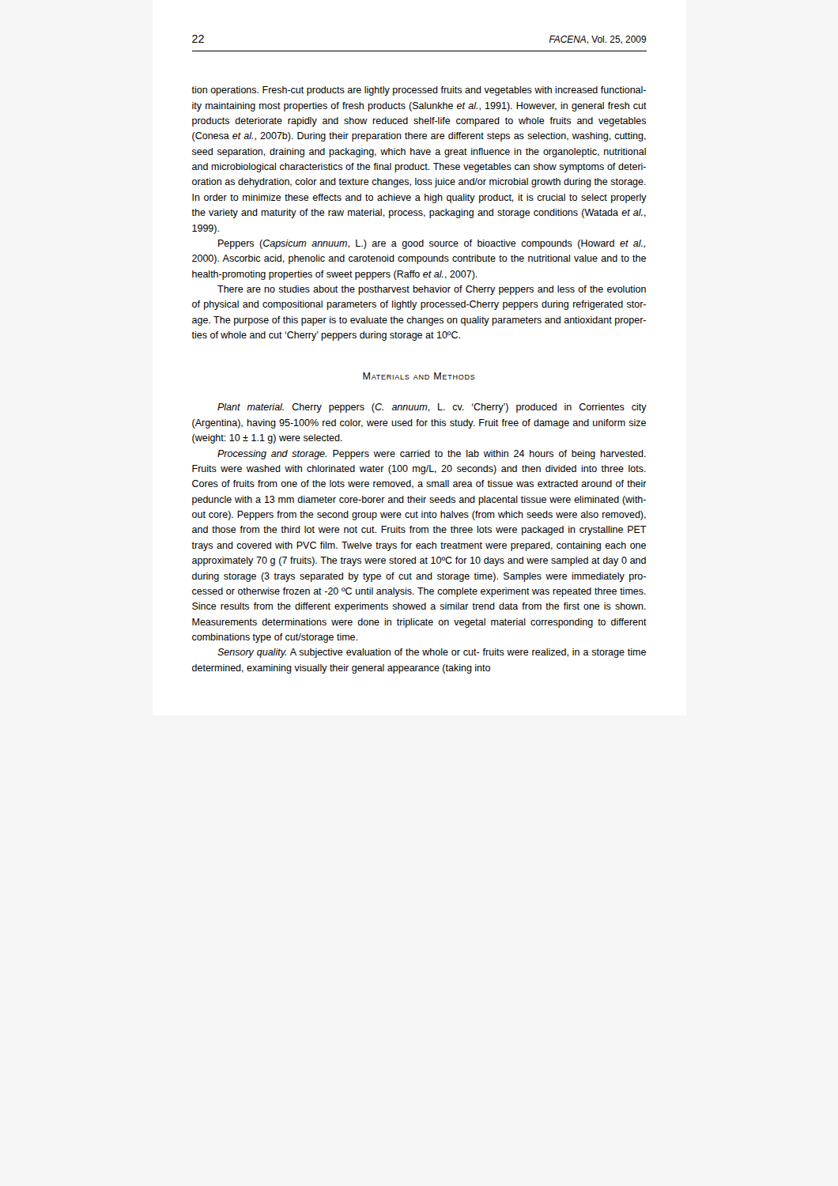22 FACENA, Vol. 25, 2009
tion operations. Fresh-cut products are lightly processed fruits and vegetables with increased functionality maintaining most properties of fresh products (Salunkhe et al., 1991). However, in general fresh cut products deteriorate rapidly and show reduced shelf-life compared to whole fruits and vegetables (Conesa et al., 2007b). During their preparation there are different steps as selection, washing, cutting, seed separation, draining and packaging, which have a great influence in the organoleptic, nutritional and microbiological characteristics of the final product. These vegetables can show symptoms of deterioration as dehydration, color and texture changes, loss juice and/or microbial growth during the storage. In order to minimize these effects and to achieve a high quality product, it is crucial to select properly the variety and maturity of the raw material, process, packaging and storage conditions (Watada et al., 1999).
Peppers (Capsicum annuum, L.) are a good source of bioactive compounds (Howard et al., 2000). Ascorbic acid, phenolic and carotenoid compounds contribute to the nutritional value and to the health-promoting properties of sweet peppers (Raffo et al., 2007).
There are no studies about the postharvest behavior of Cherry peppers and less of the evolution of physical and compositional parameters of lightly processed-Cherry peppers during refrigerated storage. The purpose of this paper is to evaluate the changes on quality parameters and antioxidant properties of whole and cut ‘Cherry’ peppers during storage at 10ºC.
Materials and Methods
Plant material. Cherry peppers (C. annuum, L. cv. ‘Cherry’) produced in Corrientes city (Argentina), having 95-100% red color, were used for this study. Fruit free of damage and uniform size (weight: 10 ± 1.1 g) were selected.
Processing and storage. Peppers were carried to the lab within 24 hours of being harvested. Fruits were washed with chlorinated water (100 mg/L, 20 seconds) and then divided into three lots. Cores of fruits from one of the lots were removed, a small area of tissue was extracted around of their peduncle with a 13 mm diameter core-borer and their seeds and placental tissue were eliminated (without core). Peppers from the second group were cut into halves (from which seeds were also removed), and those from the third lot were not cut. Fruits from the three lots were packaged in crystalline PET trays and covered with PVC film. Twelve trays for each treatment were prepared, containing each one approximately 70 g (7 fruits). The trays were stored at 10ºC for 10 days and were sampled at day 0 and during storage (3 trays separated by type of cut and storage time). Samples were immediately processed or otherwise frozen at -20 ºC until analysis. The complete experiment was repeated three times. Since results from the different experiments showed a similar trend data from the first one is shown. Measurements determinations were done in triplicate on vegetal material corresponding to different combinations type of cut/storage time.
Sensory quality. A subjective evaluation of the whole or cut- fruits were realized, in a storage time determined, examining visually their general appearance (taking into